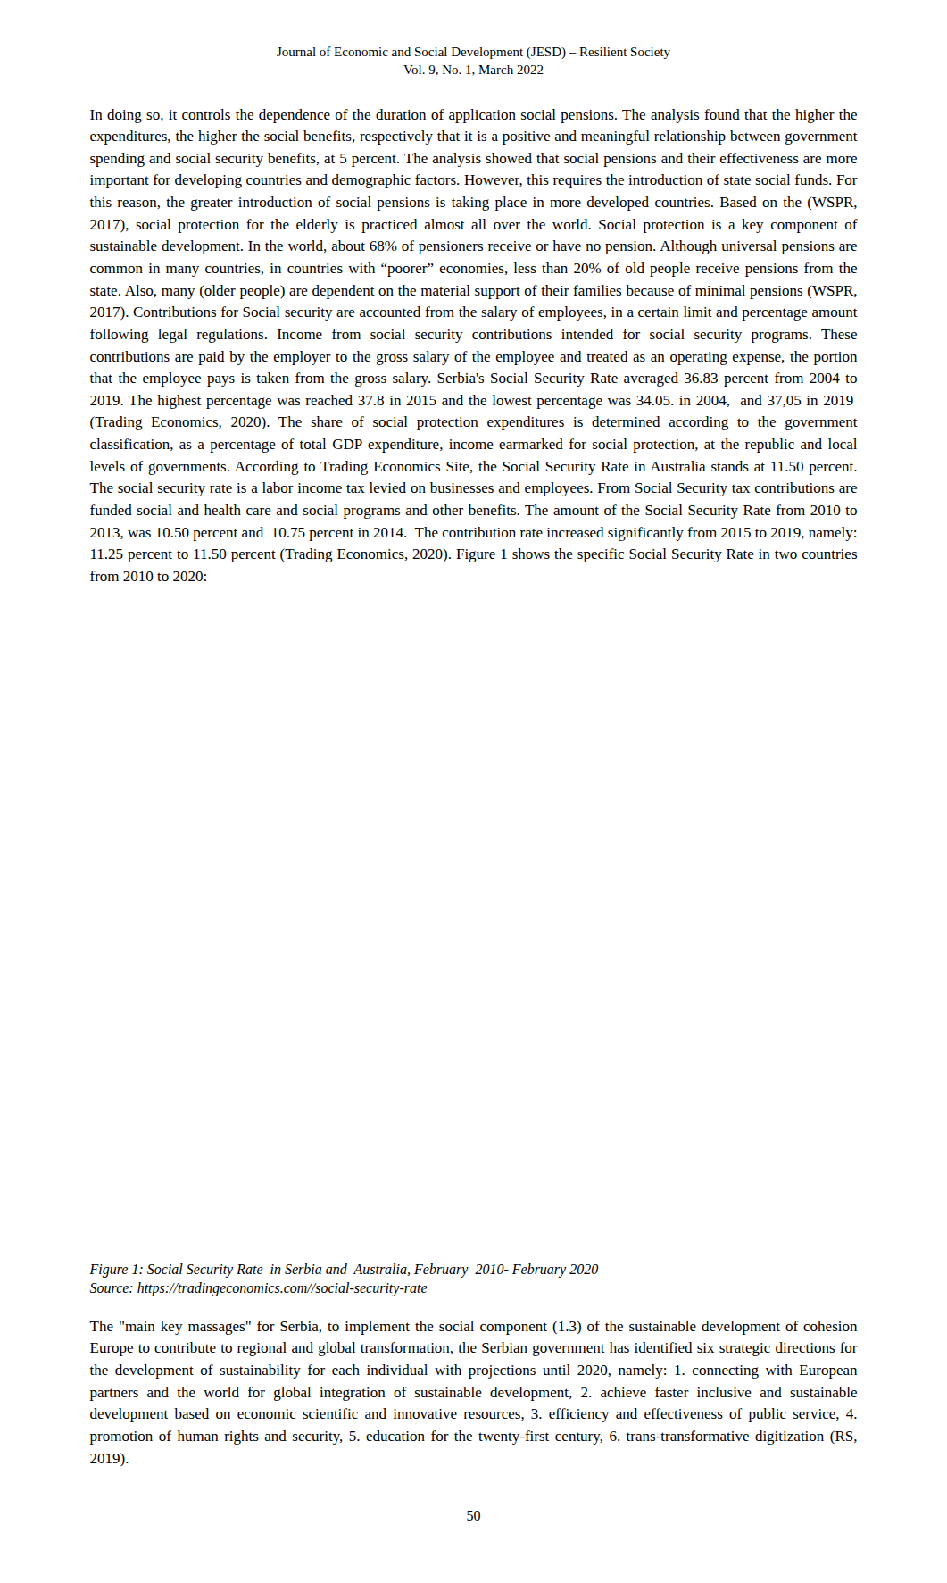Journal of Economic and Social Development (JESD) – Resilient Society Vol. 9, No. 1, March 2022
In doing so, it controls the dependence of the duration of application social pensions. The analysis found that the higher the expenditures, the higher the social benefits, respectively that it is a positive and meaningful relationship between government spending and social security benefits, at 5 percent. The analysis showed that social pensions and their effectiveness are more important for developing countries and demographic factors. However, this requires the introduction of state social funds. For this reason, the greater introduction of social pensions is taking place in more developed countries. Based on the (WSPR, 2017), social protection for the elderly is practiced almost all over the world. Social protection is a key component of sustainable development. In the world, about 68% of pensioners receive or have no pension. Although universal pensions are common in many countries, in countries with “poorer” economies, less than 20% of old people receive pensions from the state. Also, many (older people) are dependent on the material support of their families because of minimal pensions (WSPR, 2017). Contributions for Social security are accounted from the salary of employees, in a certain limit and percentage amount following legal regulations. Income from social security contributions intended for social security programs. These contributions are paid by the employer to the gross salary of the employee and treated as an operating expense, the portion that the employee pays is taken from the gross salary. Serbia's Social Security Rate averaged 36.83 percent from 2004 to 2019. The highest percentage was reached 37.8 in 2015 and the lowest percentage was 34.05. in 2004, and 37,05 in 2019 (Trading Economics, 2020). The share of social protection expenditures is determined according to the government classification, as a percentage of total GDP expenditure, income earmarked for social protection, at the republic and local levels of governments. According to Trading Economics Site, the Social Security Rate in Australia stands at 11.50 percent. The social security rate is a labor income tax levied on businesses and employees. From Social Security tax contributions are funded social and health care and social programs and other benefits. The amount of the Social Security Rate from 2010 to 2013, was 10.50 percent and 10.75 percent in 2014. The contribution rate increased significantly from 2015 to 2019, namely: 11.25 percent to 11.50 percent (Trading Economics, 2020). Figure 1 shows the specific Social Security Rate in two countries from 2010 to 2020:
Figure 1: Social Security Rate in Serbia and Australia, February 2010- February 2020 Source: https://tradingeconomics.com//social-security-rate
The "main key massages" for Serbia, to implement the social component (1.3) of the sustainable development of cohesion Europe to contribute to regional and global transformation, the Serbian government has identified six strategic directions for the development of sustainability for each individual with projections until 2020, namely: 1. connecting with European partners and the world for global integration of sustainable development, 2. achieve faster inclusive and sustainable development based on economic scientific and innovative resources, 3. efficiency and effectiveness of public service, 4. promotion of human rights and security, 5. education for the twenty-first century, 6. trans-transformative digitization (RS, 2019).
50